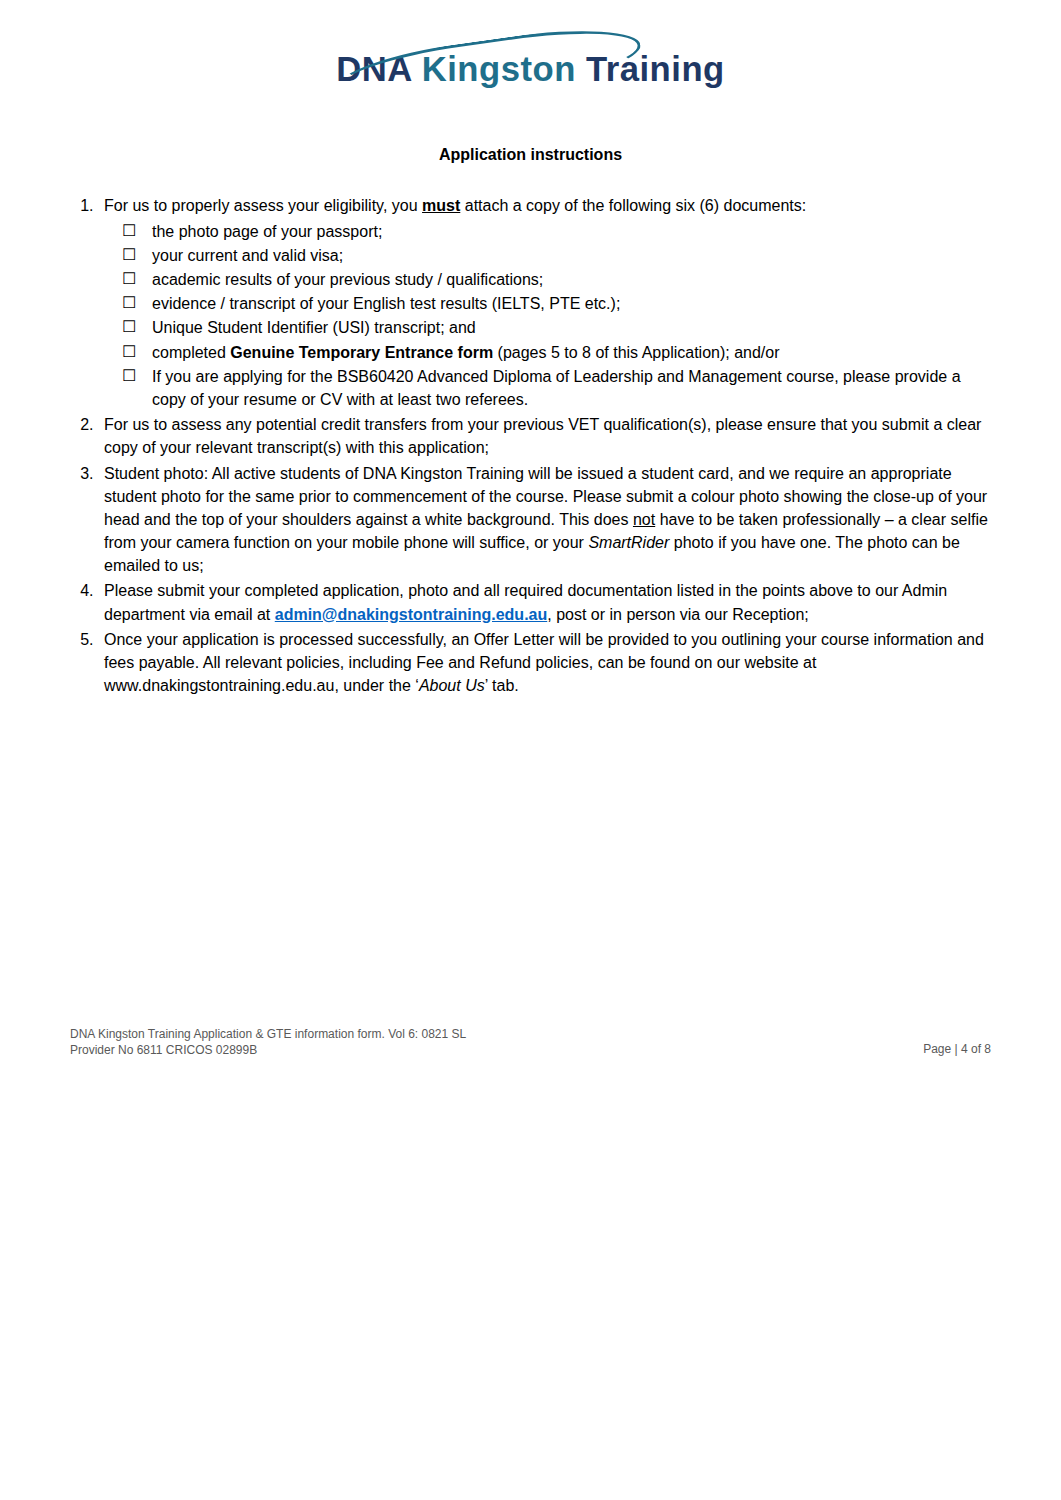DNA Kingston Training
Application instructions
For us to properly assess your eligibility, you must attach a copy of the following six (6) documents:
the photo page of your passport;
your current and valid visa;
academic results of your previous study / qualifications;
evidence / transcript of your English test results (IELTS, PTE etc.);
Unique Student Identifier (USI) transcript; and
completed Genuine Temporary Entrance form (pages 5 to 8 of this Application); and/or
If you are applying for the BSB60420 Advanced Diploma of Leadership and Management course, please provide a copy of your resume or CV with at least two referees.
For us to assess any potential credit transfers from your previous VET qualification(s), please ensure that you submit a clear copy of your relevant transcript(s) with this application;
Student photo: All active students of DNA Kingston Training will be issued a student card, and we require an appropriate student photo for the same prior to commencement of the course. Please submit a colour photo showing the close-up of your head and the top of your shoulders against a white background. This does not have to be taken professionally – a clear selfie from your camera function on your mobile phone will suffice, or your SmartRider photo if you have one. The photo can be emailed to us;
Please submit your completed application, photo and all required documentation listed in the points above to our Admin department via email at admin@dnakingstontraining.edu.au, post or in person via our Reception;
Once your application is processed successfully, an Offer Letter will be provided to you outlining your course information and fees payable. All relevant policies, including Fee and Refund policies, can be found on our website at www.dnakingstontraining.edu.au, under the ‘About Us’ tab.
DNA Kingston Training Application & GTE information form. Vol 6: 0821 SL
Provider No 6811 CRICOS 02899B
Page | 4 of 8